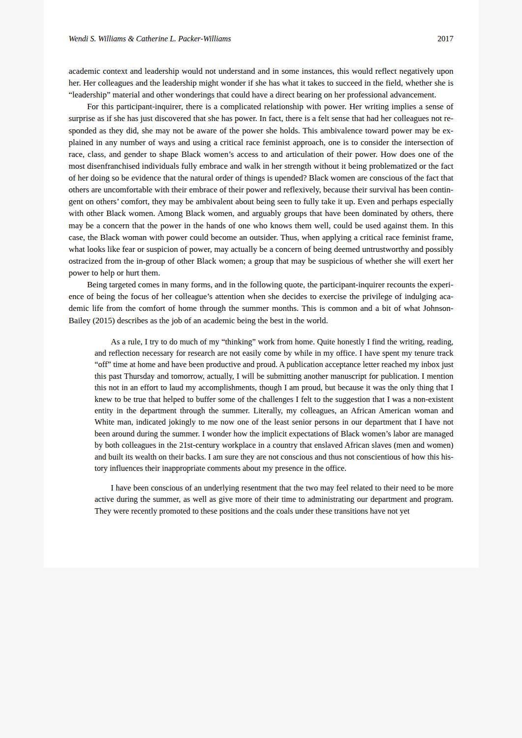Wendi S. Williams & Catherine L. Packer-Williams 2017
academic context and leadership would not understand and in some instances, this would reflect negatively upon her. Her colleagues and the leadership might wonder if she has what it takes to succeed in the field, whether she is “leadership” material and other wonderings that could have a direct bearing on her professional advancement.
For this participant-inquirer, there is a complicated relationship with power. Her writing implies a sense of surprise as if she has just discovered that she has power. In fact, there is a felt sense that had her colleagues not responded as they did, she may not be aware of the power she holds. This ambivalence toward power may be explained in any number of ways and using a critical race feminist approach, one is to consider the intersection of race, class, and gender to shape Black women’s access to and articulation of their power. How does one of the most disenfranchised individuals fully embrace and walk in her strength without it being problematized or the fact of her doing so be evidence that the natural order of things is upended? Black women are conscious of the fact that others are uncomfortable with their embrace of their power and reflexively, because their survival has been contingent on others’ comfort, they may be ambivalent about being seen to fully take it up. Even and perhaps especially with other Black women. Among Black women, and arguably groups that have been dominated by others, there may be a concern that the power in the hands of one who knows them well, could be used against them. In this case, the Black woman with power could become an outsider. Thus, when applying a critical race feminist frame, what looks like fear or suspicion of power, may actually be a concern of being deemed untrustworthy and possibly ostracized from the in-group of other Black women; a group that may be suspicious of whether she will exert her power to help or hurt them.
Being targeted comes in many forms, and in the following quote, the participant-inquirer recounts the experience of being the focus of her colleague’s attention when she decides to exercise the privilege of indulging academic life from the comfort of home through the summer months. This is common and a bit of what Johnson-Bailey (2015) describes as the job of an academic being the best in the world.
As a rule, I try to do much of my “thinking” work from home. Quite honestly I find the writing, reading, and reflection necessary for research are not easily come by while in my office. I have spent my tenure track “off” time at home and have been productive and proud. A publication acceptance letter reached my inbox just this past Thursday and tomorrow, actually, I will be submitting another manuscript for publication. I mention this not in an effort to laud my accomplishments, though I am proud, but because it was the only thing that I knew to be true that helped to buffer some of the challenges I felt to the suggestion that I was a non-existent entity in the department through the summer. Literally, my colleagues, an African American woman and White man, indicated jokingly to me now one of the least senior persons in our department that I have not been around during the summer. I wonder how the implicit expectations of Black women’s labor are managed by both colleagues in the 21st-century workplace in a country that enslaved African slaves (men and women) and built its wealth on their backs. I am sure they are not conscious and thus not conscientious of how this history influences their inappropriate comments about my presence in the office.
I have been conscious of an underlying resentment that the two may feel related to their need to be more active during the summer, as well as give more of their time to administrating our department and program. They were recently promoted to these positions and the coals under these transitions have not yet